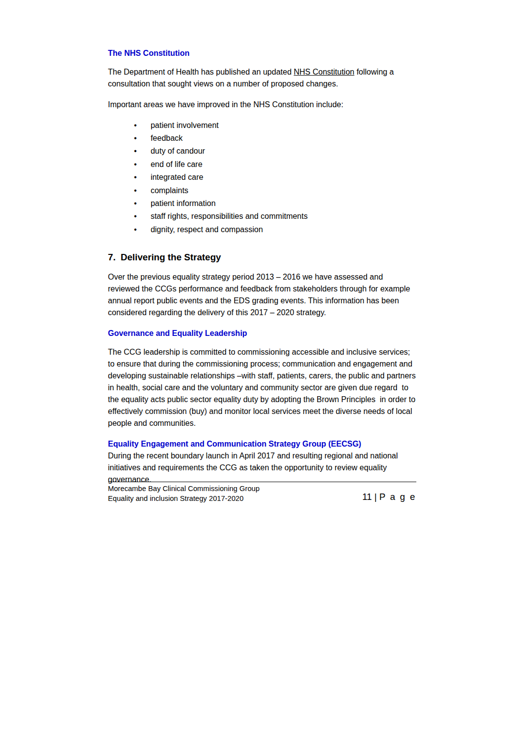The NHS Constitution
The Department of Health has published an updated NHS Constitution following a consultation that sought views on a number of proposed changes.
Important areas we have improved in the NHS Constitution include:
patient involvement
feedback
duty of candour
end of life care
integrated care
complaints
patient information
staff rights, responsibilities and commitments
dignity, respect and compassion
7. Delivering the Strategy
Over the previous equality strategy period 2013 – 2016 we have assessed and reviewed the CCGs performance and feedback from stakeholders through for example annual report public events and the EDS grading events. This information has been considered regarding the delivery of this 2017 – 2020 strategy.
Governance and Equality Leadership
The CCG leadership is committed to commissioning accessible and inclusive services; to ensure that during the commissioning process; communication and engagement and developing sustainable relationships –with staff, patients, carers, the public and partners in health, social care and the voluntary and community sector are given due regard to the equality acts public sector equality duty by adopting the Brown Principles in order to effectively commission (buy) and monitor local services meet the diverse needs of local people and communities.
Equality Engagement and Communication Strategy Group (EECSG)
During the recent boundary launch in April 2017 and resulting regional and national initiatives and requirements the CCG as taken the opportunity to review equality governance.
Morecambe Bay Clinical Commissioning Group
Equality and inclusion Strategy 2017-2020
11 | P a g e